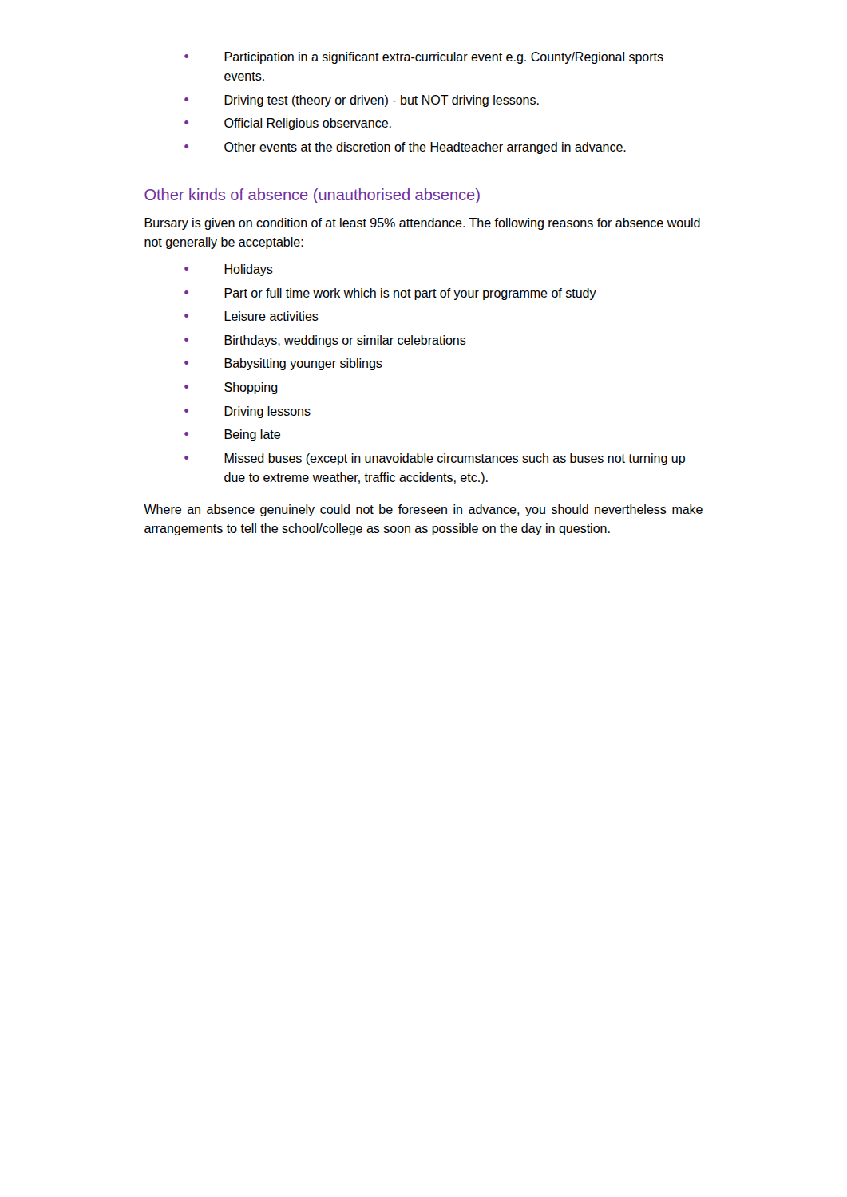Participation in a significant extra-curricular event e.g. County/Regional sports events.
Driving test (theory or driven) - but NOT driving lessons.
Official Religious observance.
Other events at the discretion of the Headteacher arranged in advance.
Other kinds of absence (unauthorised absence)
Bursary is given on condition of at least 95% attendance. The following reasons for absence would not generally be acceptable:
Holidays
Part or full time work which is not part of your programme of study
Leisure activities
Birthdays, weddings or similar celebrations
Babysitting younger siblings
Shopping
Driving lessons
Being late
Missed buses (except in unavoidable circumstances such as buses not turning up due to extreme weather, traffic accidents, etc.).
Where an absence genuinely could not be foreseen in advance, you should nevertheless make arrangements to tell the school/college as soon as possible on the day in question.